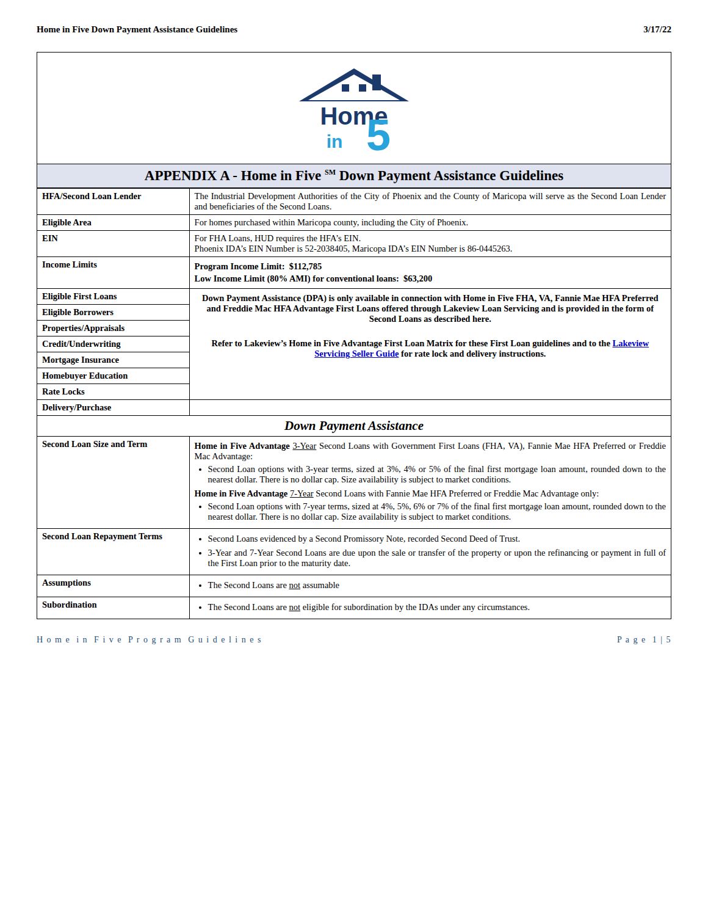Home in Five Down Payment Assistance Guidelines
3/17/22
Home in 5
APPENDIX A - Home in Five SM Down Payment Assistance Guidelines
| HFA/Second Loan Lender | The Industrial Development Authorities of the City of Phoenix and the County of Maricopa will serve as the Second Loan Lender and beneficiaries of the Second Loans. |
| Eligible Area | For homes purchased within Maricopa county, including the City of Phoenix. |
| EIN | For FHA Loans, HUD requires the HFA’s EIN. Phoenix IDA’s EIN Number is 52-2038405, Maricopa IDA’s EIN Number is 86-0445263. |
| Income Limits | Program Income Limit: $112,785 Low Income Limit (80% AMI) for conventional loans: $63,200 |
| Eligible First Loans | Down Payment Assistance (DPA) is only available in connection with Home in Five FHA, VA, Fannie Mae HFA Preferred and Freddie Mac HFA Advantage First Loans offered through Lakeview Loan Servicing and is provided in the form of Second Loans as described here. Refer to Lakeview’s Home in Five Advantage First Loan Matrix for these First Loan guidelines and to the Lakeview Servicing Seller Guide for rate lock and delivery instructions. |
| Eligible Borrowers |
| Properties/Appraisals |
| Credit/Underwriting |
| Mortgage Insurance |
| Homebuyer Education |
| Rate Locks |
| Delivery/Purchase | |
| Down Payment Assistance |
| Second Loan Size and Term | Home in Five Advantage 3-Year Second Loans with Government First Loans (FHA, VA), Fannie Mae HFA Preferred or Freddie Mac Advantage: Second Loan options with 3-year terms, sized at 3%, 4% or 5% of the final first mortgage loan amount, rounded down to the nearest dollar. There is no dollar cap. Size availability is subject to market conditions. Home in Five Advantage 7-Year Second Loans with Fannie Mae HFA Preferred or Freddie Mac Advantage only: Second Loan options with 7-year terms, sized at 4%, 5%, 6% or 7% of the final first mortgage loan amount, rounded down to the nearest dollar. There is no dollar cap. Size availability is subject to market conditions. |
| Second Loan Repayment Terms | Second Loans evidenced by a Second Promissory Note, recorded Second Deed of Trust. 3-Year and 7-Year Second Loans are due upon the sale or transfer of the property or upon the refinancing or payment in full of the First Loan prior to the maturity date. |
| Assumptions | The Second Loans are not assumable |
| Subordination | The Second Loans are not eligible for subordination by the IDAs under any circumstances. |
H o m e i n F i v e P r o g r a m G u i d e l i n e s
P a g e 1 | 5